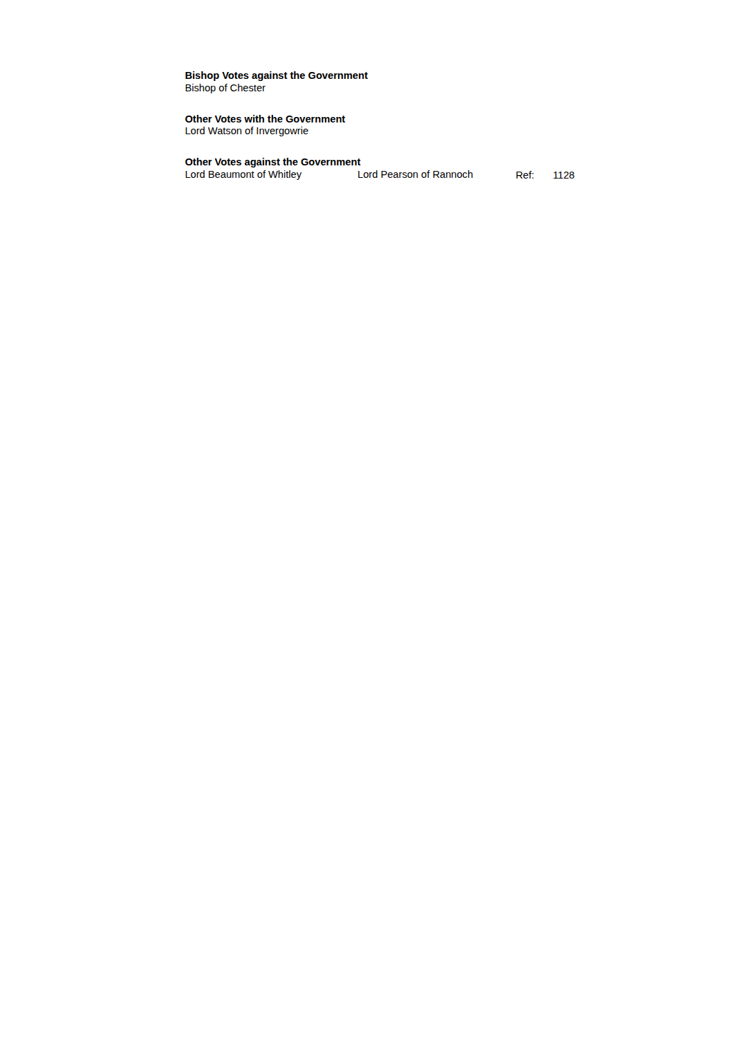Bishop Votes against the Government
Bishop of Chester
Other Votes with the Government
Lord Watson of Invergowrie
Other Votes against the Government
| Lord Beaumont of Whitley | Lord Pearson of Rannoch |
Ref: 1128